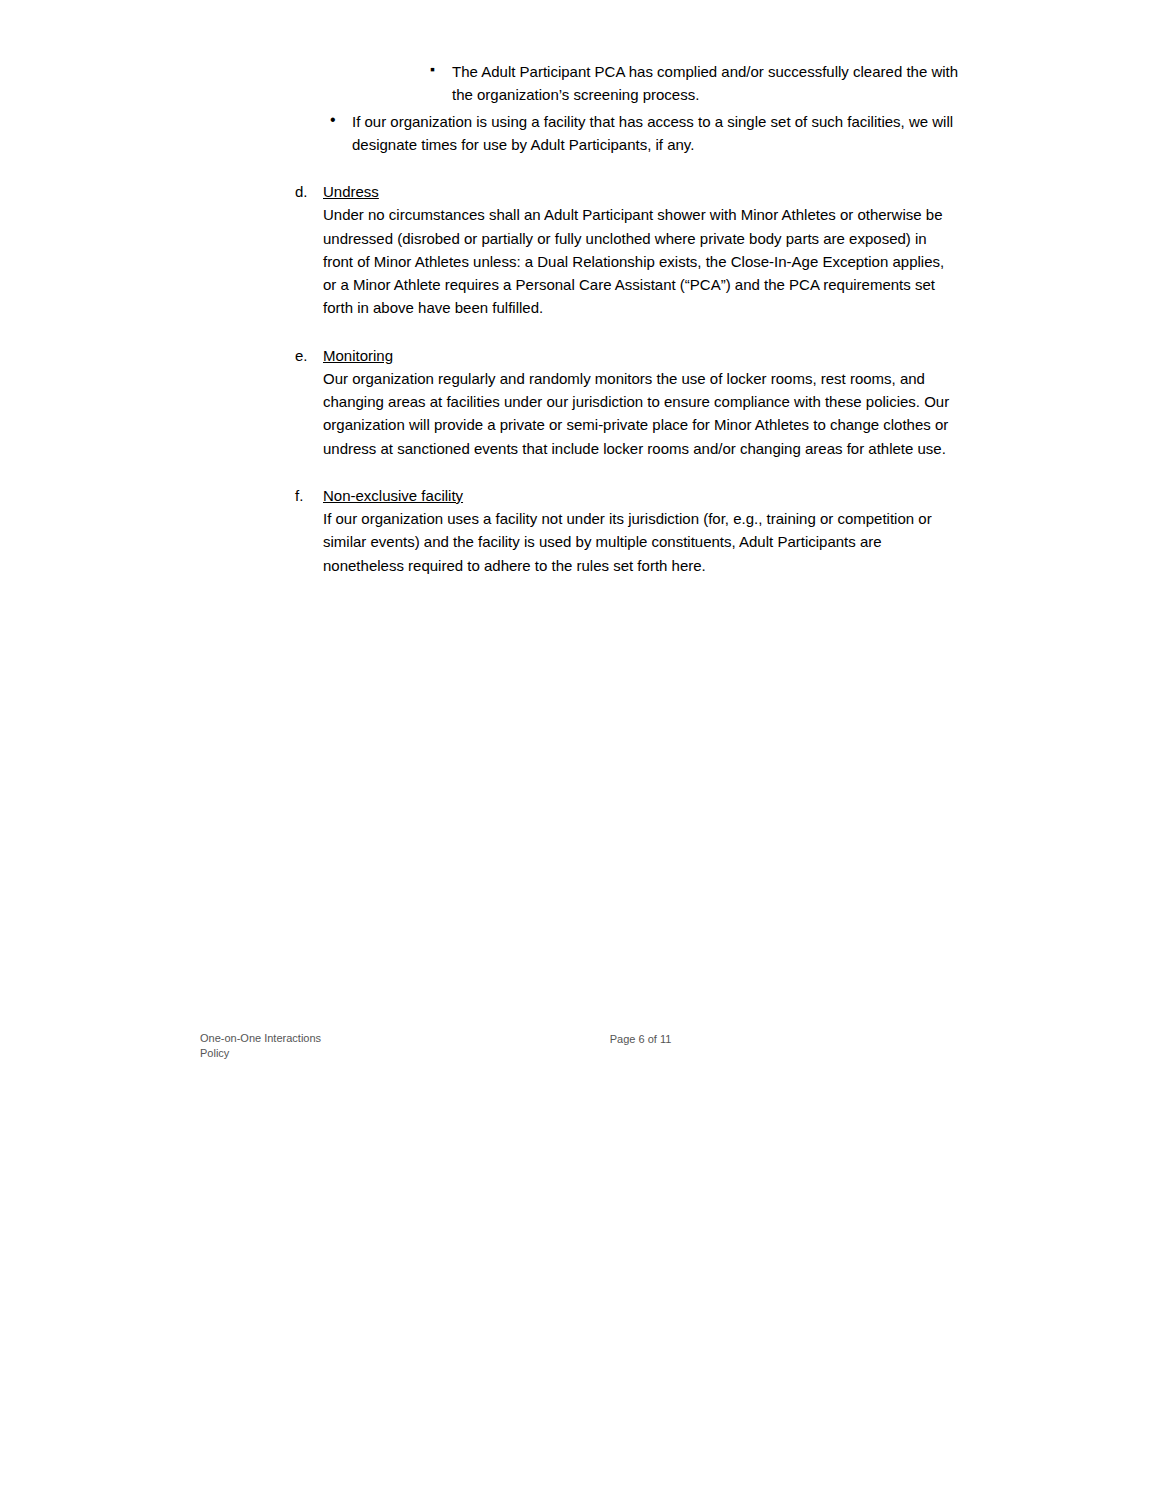The Adult Participant PCA has complied and/or successfully cleared the with the organization’s screening process.
If our organization is using a facility that has access to a single set of such facilities, we will designate times for use by Adult Participants, if any.
d.
Undress
Under no circumstances shall an Adult Participant shower with Minor Athletes or otherwise be undressed (disrobed or partially or fully unclothed where private body parts are exposed) in front of Minor Athletes unless: a Dual Relationship exists, the Close-In-Age Exception applies, or a Minor Athlete requires a Personal Care Assistant (“PCA”) and the PCA requirements set forth in above have been fulfilled.
e.
Monitoring
Our organization regularly and randomly monitors the use of locker rooms, rest rooms, and changing areas at facilities under our jurisdiction to ensure compliance with these policies. Our organization will provide a private or semi-private place for Minor Athletes to change clothes or undress at sanctioned events that include locker rooms and/or changing areas for athlete use.
f.
Non-exclusive facility
If our organization uses a facility not under its jurisdiction (for, e.g., training or competition or similar events) and the facility is used by multiple constituents, Adult Participants are nonetheless required to adhere to the rules set forth here.
One-on-One Interactions
Policy
Page 6 of 11